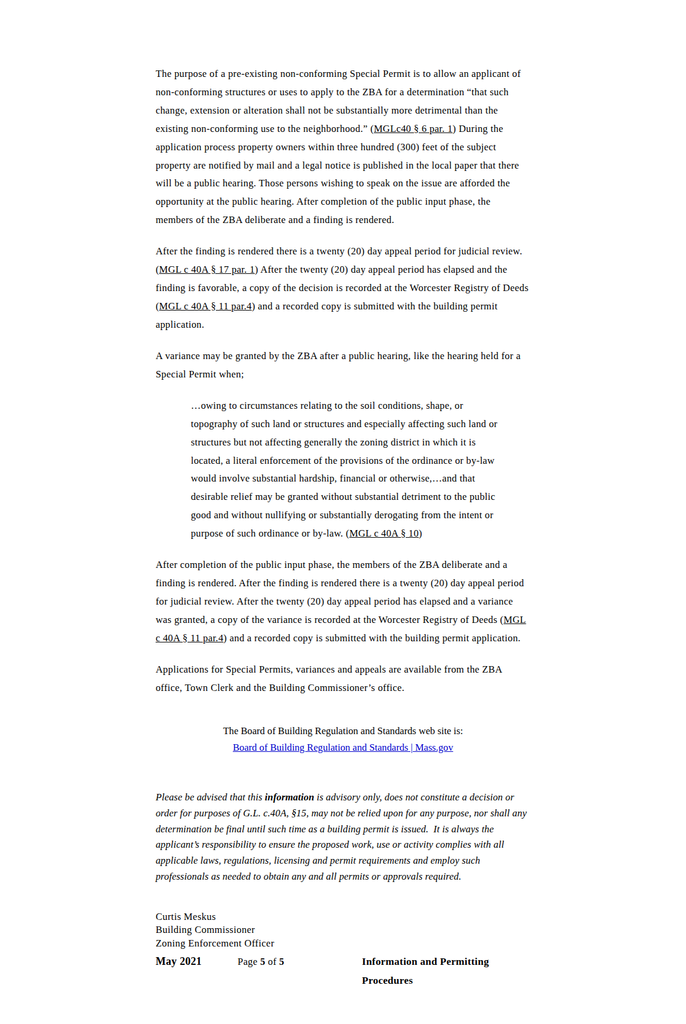The purpose of a pre-existing non-conforming Special Permit is to allow an applicant of non-conforming structures or uses to apply to the ZBA for a determination “that such change, extension or alteration shall not be substantially more detrimental than the existing non-conforming use to the neighborhood.” (MGLc40 § 6 par. 1) During the application process property owners within three hundred (300) feet of the subject property are notified by mail and a legal notice is published in the local paper that there will be a public hearing. Those persons wishing to speak on the issue are afforded the opportunity at the public hearing. After completion of the public input phase, the members of the ZBA deliberate and a finding is rendered.
After the finding is rendered there is a twenty (20) day appeal period for judicial review. (MGL c 40A § 17 par. 1) After the twenty (20) day appeal period has elapsed and the finding is favorable, a copy of the decision is recorded at the Worcester Registry of Deeds (MGL c 40A § 11 par.4) and a recorded copy is submitted with the building permit application.
A variance may be granted by the ZBA after a public hearing, like the hearing held for a Special Permit when;
…owing to circumstances relating to the soil conditions, shape, or topography of such land or structures and especially affecting such land or structures but not affecting generally the zoning district in which it is located, a literal enforcement of the provisions of the ordinance or by-law would involve substantial hardship, financial or otherwise,…and that desirable relief may be granted without substantial detriment to the public good and without nullifying or substantially derogating from the intent or purpose of such ordinance or by-law. (MGL c 40A § 10)
After completion of the public input phase, the members of the ZBA deliberate and a finding is rendered. After the finding is rendered there is a twenty (20) day appeal period for judicial review. After the twenty (20) day appeal period has elapsed and a variance was granted, a copy of the variance is recorded at the Worcester Registry of Deeds (MGL c 40A § 11 par.4) and a recorded copy is submitted with the building permit application.
Applications for Special Permits, variances and appeals are available from the ZBA office, Town Clerk and the Building Commissioner’s office.
The Board of Building Regulation and Standards web site is:
Board of Building Regulation and Standards | Mass.gov
Please be advised that this information is advisory only, does not constitute a decision or order for purposes of G.L. c.40A, §15, may not be relied upon for any purpose, nor shall any determination be final until such time as a building permit is issued. It is always the applicant’s responsibility to ensure the proposed work, use or activity complies with all applicable laws, regulations, licensing and permit requirements and employ such professionals as needed to obtain any and all permits or approvals required.
Curtis Meskus
Building Commissioner
Zoning Enforcement Officer
May 2021 Page 5 of 5 Information and Permitting Procedures